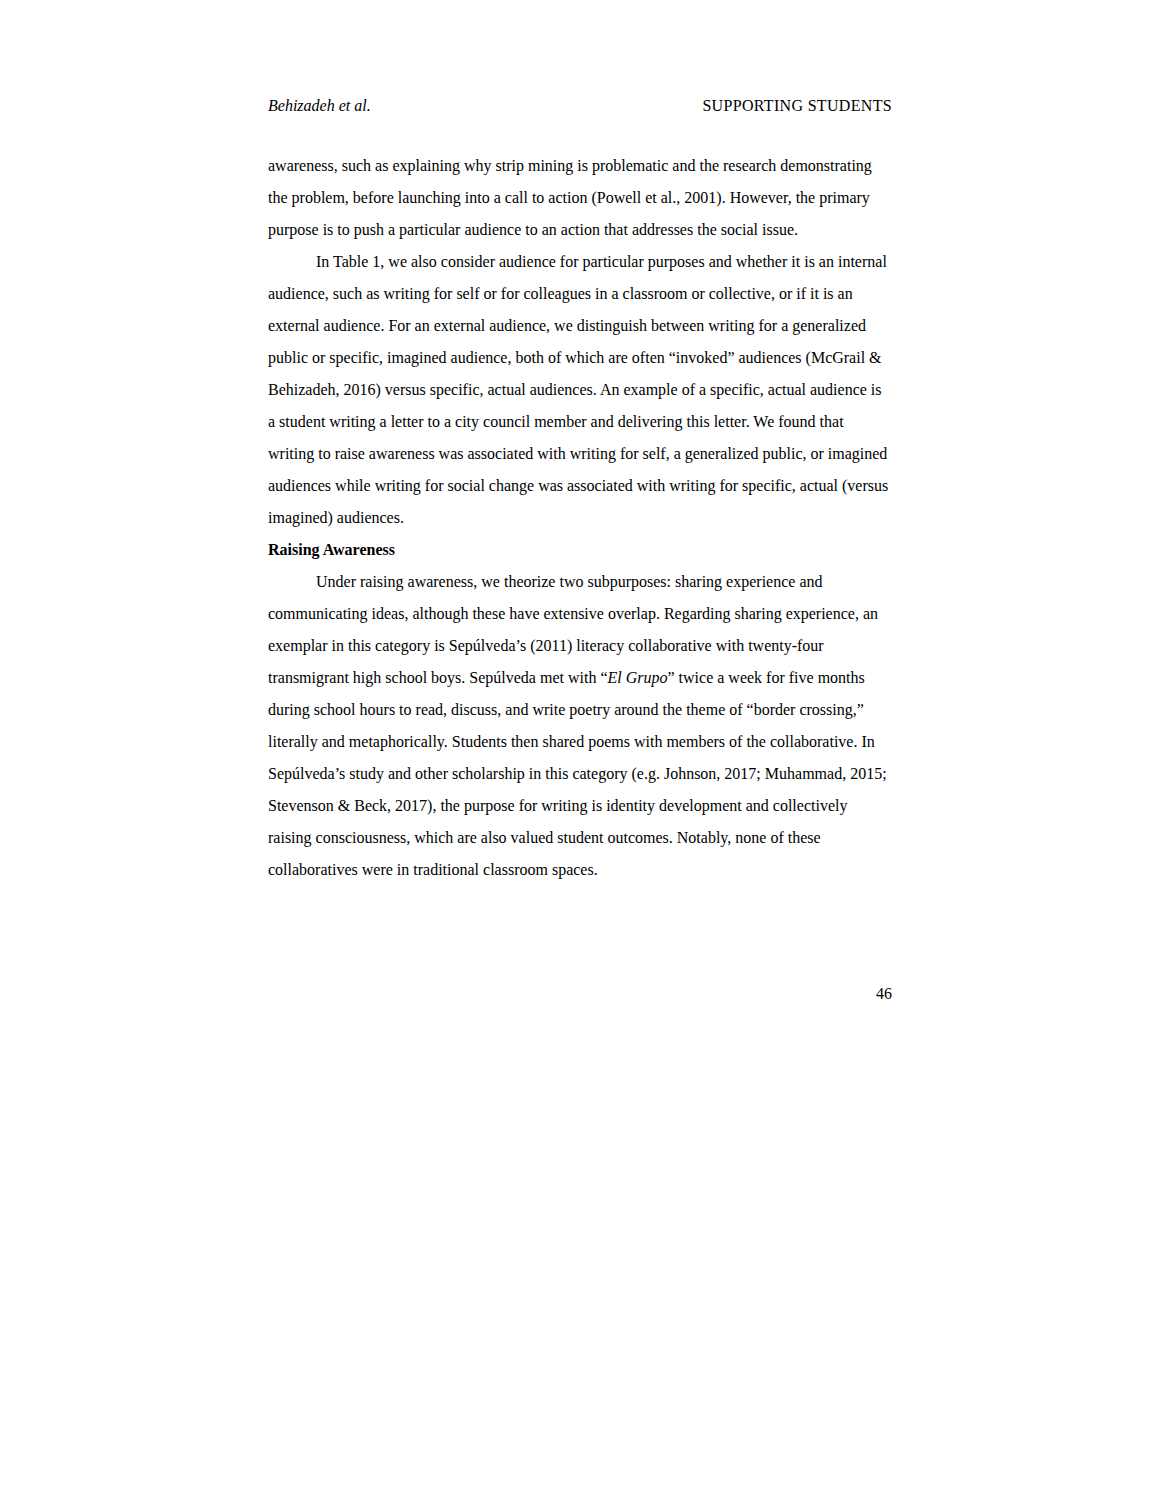Behizadeh et al. Supporting Students
awareness, such as explaining why strip mining is problematic and the research demonstrating the problem, before launching into a call to action (Powell et al., 2001). However, the primary purpose is to push a particular audience to an action that addresses the social issue.
In Table 1, we also consider audience for particular purposes and whether it is an internal audience, such as writing for self or for colleagues in a classroom or collective, or if it is an external audience. For an external audience, we distinguish between writing for a generalized public or specific, imagined audience, both of which are often “invoked” audiences (McGrail & Behizadeh, 2016) versus specific, actual audiences. An example of a specific, actual audience is a student writing a letter to a city council member and delivering this letter. We found that writing to raise awareness was associated with writing for self, a generalized public, or imagined audiences while writing for social change was associated with writing for specific, actual (versus imagined) audiences.
Raising Awareness
Under raising awareness, we theorize two subpurposes: sharing experience and communicating ideas, although these have extensive overlap. Regarding sharing experience, an exemplar in this category is Sepúlveda’s (2011) literacy collaborative with twenty-four transmigrant high school boys. Sepúlveda met with “El Grupo” twice a week for five months during school hours to read, discuss, and write poetry around the theme of “border crossing,” literally and metaphorically. Students then shared poems with members of the collaborative. In Sepúlveda’s study and other scholarship in this category (e.g. Johnson, 2017; Muhammad, 2015; Stevenson & Beck, 2017), the purpose for writing is identity development and collectively raising consciousness, which are also valued student outcomes. Notably, none of these collaboratives were in traditional classroom spaces.
46